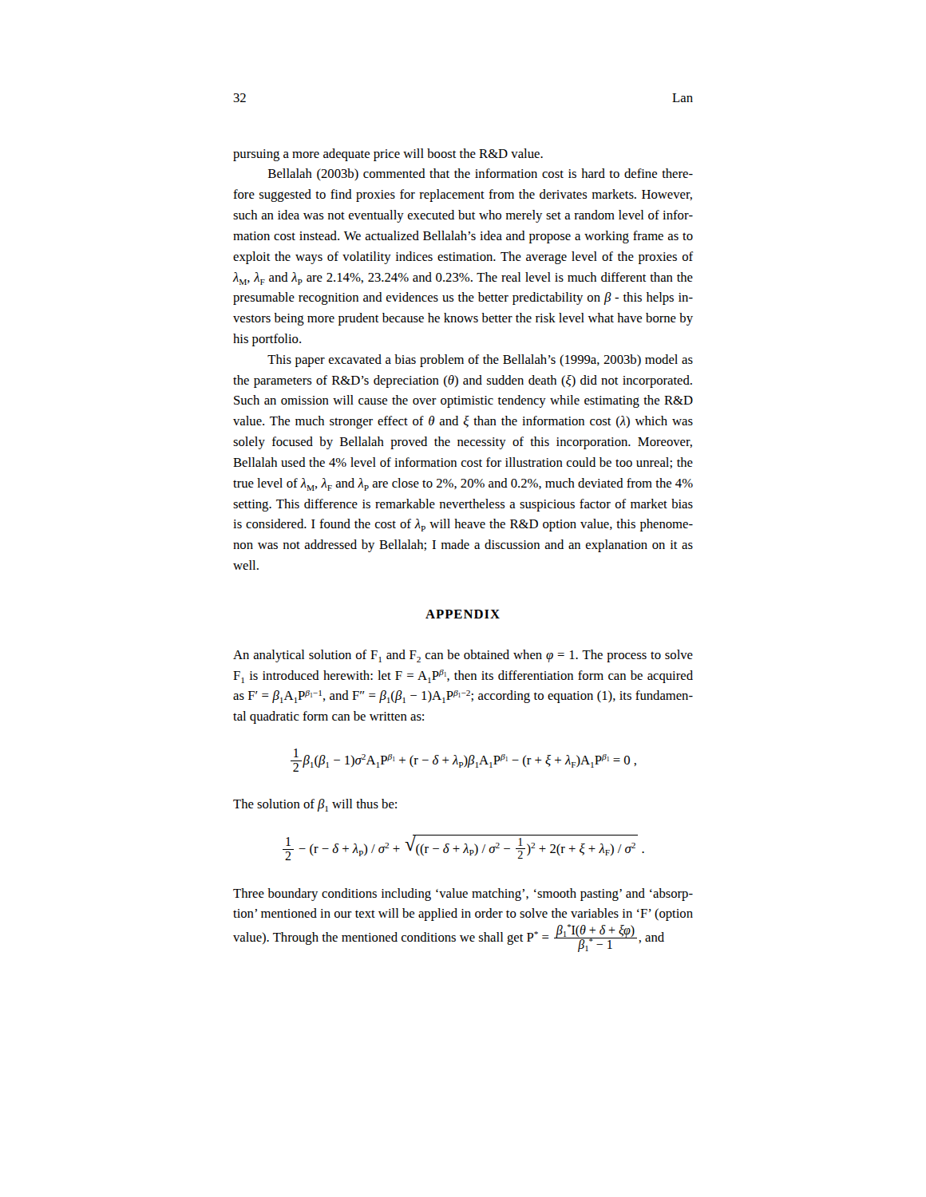32 Lan
pursuing a more adequate price will boost the R&D value.
Bellalah (2003b) commented that the information cost is hard to define therefore suggested to find proxies for replacement from the derivates markets. However, such an idea was not eventually executed but who merely set a random level of information cost instead. We actualized Bellalah’s idea and propose a working frame as to exploit the ways of volatility indices estimation. The average level of the proxies of λM, λF and λP are 2.14%, 23.24% and 0.23%. The real level is much different than the presumable recognition and evidences us the better predictability on β - this helps investors being more prudent because he knows better the risk level what have borne by his portfolio.
This paper excavated a bias problem of the Bellalah’s (1999a, 2003b) model as the parameters of R&D’s depreciation (θ) and sudden death (ξ) did not incorporated. Such an omission will cause the over optimistic tendency while estimating the R&D value. The much stronger effect of θ and ξ than the information cost (λ) which was solely focused by Bellalah proved the necessity of this incorporation. Moreover, Bellalah used the 4% level of information cost for illustration could be too unreal; the true level of λM, λF and λP are close to 2%, 20% and 0.2%, much deviated from the 4% setting. This difference is remarkable nevertheless a suspicious factor of market bias is considered. I found the cost of λP will heave the R&D option value, this phenomenon was not addressed by Bellalah; I made a discussion and an explanation on it as well.
APPENDIX
An analytical solution of F1 and F2 can be obtained when φ = 1. The process to solve F1 is introduced herewith: let F = A1Pβ1, then its differentiation form can be acquired as F′ = β1A1Pβ1−1, and F″ = β1(β1 − 1)A1Pβ1−2; according to equation (1), its fundamental quadratic form can be written as:
12 β1(β1 − 1)σ2A1Pβ1 + (r − δ + λP)β1A1Pβ1 − (r + ξ + λF)A1Pβ1 = 0 ,
The solution of β1 will thus be:
12 − (r − δ + λP) / σ2 + ((r − δ + λP) / σ2 − 12)2 + 2(r + ξ + λF) / σ2 .
Three boundary conditions including ‘value matching’, ‘smooth pasting’ and ‘absorption’ mentioned in our text will be applied in order to solve the variables in ‘F’ (option value). Through the mentioned conditions we shall get P* = β1*I(θ + δ + ξφ) β1* − 1, and